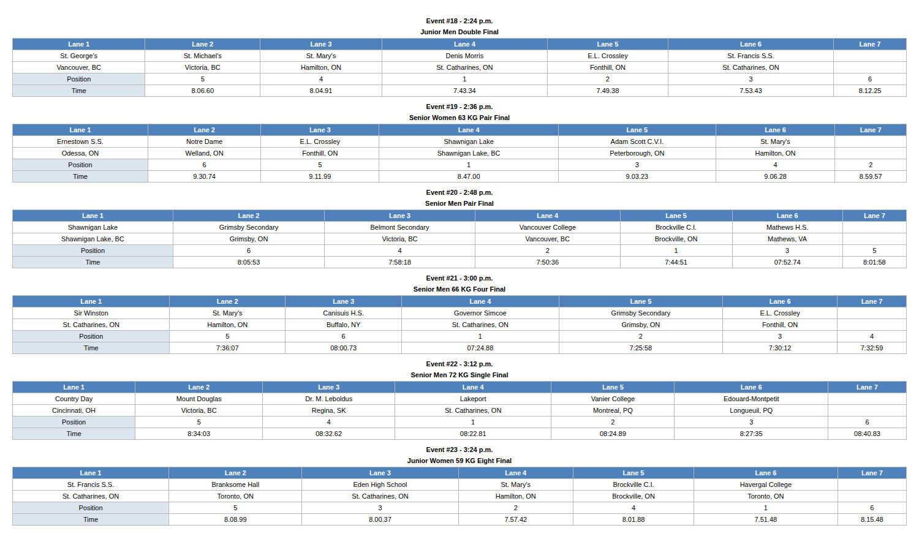| Event #18 - 2:24 p.m. |
| Junior Men Double Final |
| Lane 1 | Lane 2 | Lane 3 | Lane 4 | Lane 5 | Lane 6 | Lane 7 |
| St. George's | St. Michael's | St. Mary's | Denis Morris | E.L. Crossley | St. Francis S.S. | |
| Vancouver, BC | Victoria, BC | Hamilton, ON | St. Catharines, ON | Fonthill, ON | St. Catharines, ON | |
| Position | 5 | 4 | 1 | 2 | 3 | 6 |
| Time | 8.06.60 | 8.04.91 | 7.43.34 | 7.49.38 | 7.53.43 | 8.12.25 |
| Event #19 - 2:36 p.m. |
| Senior Women 63 KG Pair Final |
| Lane 1 | Lane 2 | Lane 3 | Lane 4 | Lane 5 | Lane 6 | Lane 7 |
| Ernestown S.S. | Notre Dame | E.L. Crossley | Shawnigan Lake | Adam Scott C.V.I. | St. Mary's | |
| Odessa, ON | Welland, ON | Fonthill, ON | Shawnigan Lake, BC | Peterborough, ON | Hamilton, ON | |
| Position | 6 | 5 | 1 | 3 | 4 | 2 |
| Time | 9.30.74 | 9.11.99 | 8.47.00 | 9.03.23 | 9.06.28 | 8.59.57 |
| Event #20 - 2:48 p.m. |
| Senior Men Pair Final |
| Lane 1 | Lane 2 | Lane 3 | Lane 4 | Lane 5 | Lane 6 | Lane 7 |
| Shawnigan Lake | Grimsby Secondary | Belmont Secondary | Vancouver College | Brockville C.I. | Mathews H.S. | |
| Shawnigan Lake, BC | Grimsby, ON | Victoria, BC | Vancouver, BC | Brockville, ON | Mathews, VA | |
| Position | 6 | 4 | 2 | 1 | 3 | 5 |
| Time | 8:05:53 | 7:58:18 | 7:50:36 | 7:44:51 | 07:52.74 | 8:01:58 |
| Event #21 - 3:00 p.m. |
| Senior Men 66 KG Four Final |
| Lane 1 | Lane 2 | Lane 3 | Lane 4 | Lane 5 | Lane 6 | Lane 7 |
| Sir Winston | St. Mary's | Canisuis H.S. | Governor Simcoe | Grimsby Secondary | E.L. Crossley | |
| St. Catharines, ON | Hamilton, ON | Buffalo, NY | St. Catharines, ON | Grimsby, ON | Fonthill, ON | |
| Position | 5 | 6 | 1 | 2 | 3 | 4 |
| Time | 7:36:07 | 08:00.73 | 07:24.88 | 7:25:58 | 7:30:12 | 7:32:59 |
| Event #22 - 3:12 p.m. |
| Senior Men 72 KG Single Final |
| Lane 1 | Lane 2 | Lane 3 | Lane 4 | Lane 5 | Lane 6 | Lane 7 |
| Country Day | Mount Douglas | Dr. M. Leboldus | Lakeport | Vanier College | Edouard-Montpetit | |
| Cincinnati, OH | Victoria, BC | Regina, SK | St. Catharines, ON | Montreal, PQ | Longueuil, PQ | |
| Position | 5 | 4 | 1 | 2 | 3 | 6 |
| Time | 8:34:03 | 08:32.62 | 08:22.81 | 08:24.89 | 8:27:35 | 08:40.83 |
| Event #23 - 3:24 p.m. |
| Junior Women 59 KG Eight Final |
| Lane 1 | Lane 2 | Lane 3 | Lane 4 | Lane 5 | Lane 6 | Lane 7 |
| St. Francis S.S. | Branksome Hall | Eden High School | St. Mary's | Brockville C.I. | Havergal College | |
| St. Catharines, ON | Toronto, ON | St. Catharines, ON | Hamilton, ON | Brockville, ON | Toronto, ON | |
| Position | 5 | 3 | 2 | 4 | 1 | 6 |
| Time | 8.08.99 | 8.00.37 | 7.57.42 | 8.01.88 | 7.51.48 | 8.15.48 |